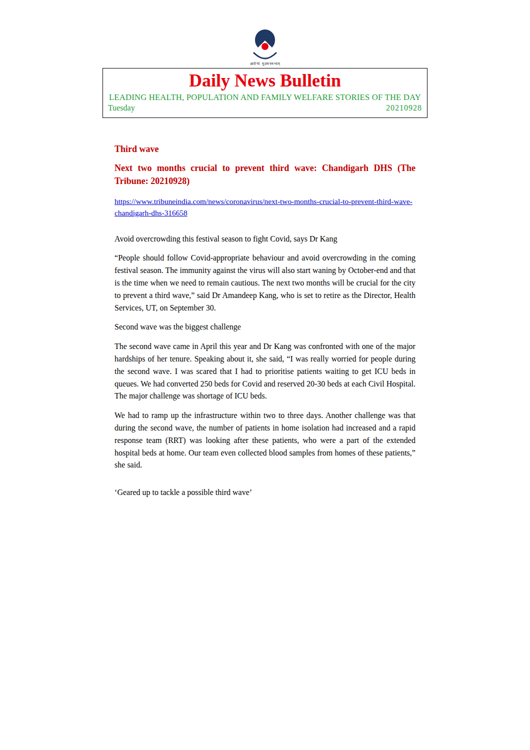आरोग्यं मूलमस्मभ्यम्
Daily News Bulletin
LEADING HEALTH, POPULATION AND FAMILY WELFARE STORIES OF THE DAY
Tuesday 20210928
Third wave
Next two months crucial to prevent third wave: Chandigarh DHS (The Tribune: 20210928)
https://www.tribuneindia.com/news/coronavirus/next-two-months-crucial-to-prevent-third-wave-chandigarh-dhs-316658
Avoid overcrowding this festival season to fight Covid, says Dr Kang
“People should follow Covid-appropriate behaviour and avoid overcrowding in the coming festival season. The immunity against the virus will also start waning by October-end and that is the time when we need to remain cautious. The next two months will be crucial for the city to prevent a third wave,” said Dr Amandeep Kang, who is set to retire as the Director, Health Services, UT, on September 30.
Second wave was the biggest challenge
The second wave came in April this year and Dr Kang was confronted with one of the major hardships of her tenure. Speaking about it, she said, “I was really worried for people during the second wave. I was scared that I had to prioritise patients waiting to get ICU beds in queues. We had converted 250 beds for Covid and reserved 20-30 beds at each Civil Hospital. The major challenge was shortage of ICU beds.
We had to ramp up the infrastructure within two to three days. Another challenge was that during the second wave, the number of patients in home isolation had increased and a rapid response team (RRT) was looking after these patients, who were a part of the extended hospital beds at home. Our team even collected blood samples from homes of these patients,” she said.
‘Geared up to tackle a possible third wave’